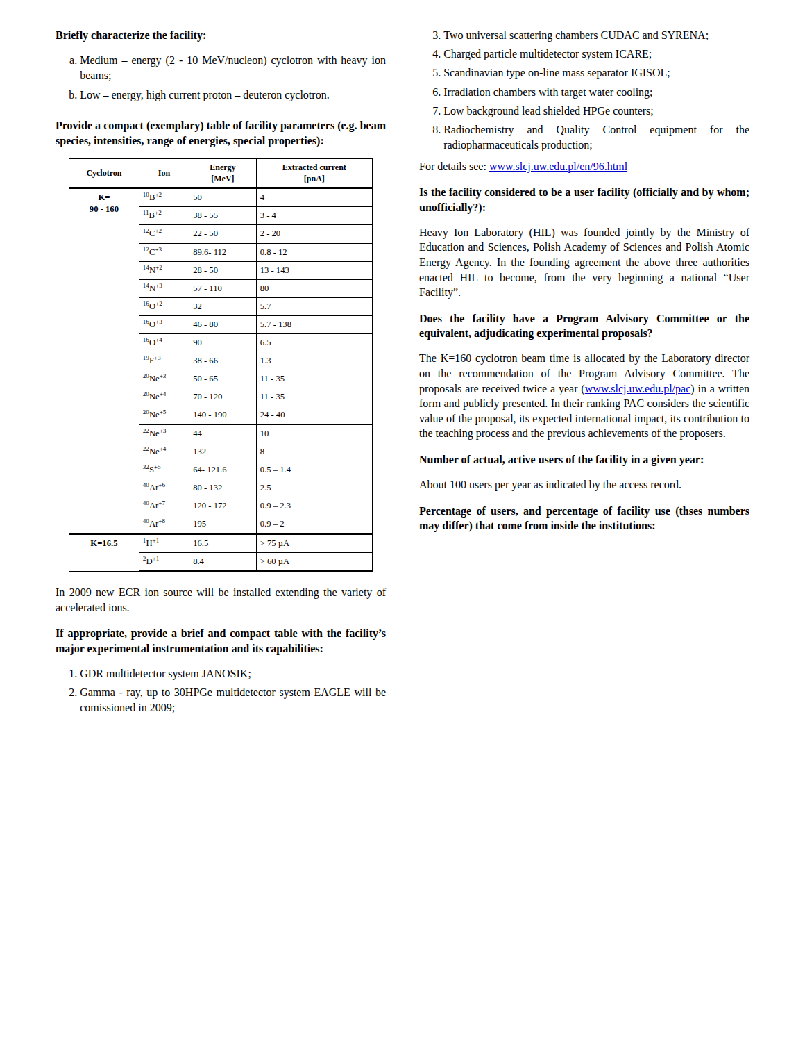Briefly characterize the facility:
Medium – energy (2 - 10 MeV/nucleon) cyclotron with heavy ion beams;
Low – energy, high current proton – deuteron cyclotron.
Provide a compact (exemplary) table of facility parameters (e.g. beam species, intensities, range of energies, special properties):
| Cyclotron | Ion | Energy [MeV] | Extracted current [pnA] |
| --- | --- | --- | --- |
| K= 90 - 160 | 10 B +2 | 50 | 4 |
| 11 B +2 | 38 - 55 | 3 - 4 |
| 12 C +2 | 22 - 50 | 2 - 20 |
| 12 C +3 | 89.6- 112 | 0.8 - 12 |
| 14 N +2 | 28 - 50 | 13 - 143 |
| 14 N +3 | 57 - 110 | 80 |
| 16 O +2 | 32 | 5.7 |
| 16 O +3 | 46 - 80 | 5.7 - 138 |
| 16 O +4 | 90 | 6.5 |
| 19 F +3 | 38 - 66 | 1.3 |
| 20 Ne +3 | 50 - 65 | 11 - 35 |
| 20 Ne +4 | 70 - 120 | 11 - 35 |
| 20 Ne +5 | 140 - 190 | 24 - 40 |
| 22 Ne +3 | 44 | 10 |
| 22 Ne +4 | 132 | 8 |
| 32 S +5 | 64- 121.6 | 0.5 – 1.4 |
| 40 Ar +6 | 80 - 132 | 2.5 |
| 40 Ar +7 | 120 - 172 | 0.9 – 2.3 |
| | 40 Ar +8 | 195 | 0.9 – 2 |
| K=16.5 | 1 H +1 | 16.5 | > 75 µA |
| 2 D +1 | 8.4 | > 60 µA |
In 2009 new ECR ion source will be installed extending the variety of accelerated ions.
If appropriate, provide a brief and compact table with the facility’s major experimental instrumentation and its capabilities:
GDR multidetector system JANOSIK;
Gamma - ray, up to 30HPGe multidetector system EAGLE will be comissioned in 2009;
Two universal scattering chambers CUDAC and SYRENA;
Charged particle multidetector system ICARE;
Scandinavian type on-line mass separator IGISOL;
Irradiation chambers with target water cooling;
Low background lead shielded HPGe counters;
Radiochemistry and Quality Control equipment for the radiopharmaceuticals production;
For details see: www.slcj.uw.edu.pl/en/96.html
Is the facility considered to be a user facility (officially and by whom; unofficially?):
Heavy Ion Laboratory (HIL) was founded jointly by the Ministry of Education and Sciences, Polish Academy of Sciences and Polish Atomic Energy Agency. In the founding agreement the above three authorities enacted HIL to become, from the very beginning a national “User Facility”.
Does the facility have a Program Advisory Committee or the equivalent, adjudicating experimental proposals?
The K=160 cyclotron beam time is allocated by the Laboratory director on the recommendation of the Program Advisory Committee. The proposals are received twice a year (www.slcj.uw.edu.pl/pac) in a written form and publicly presented. In their ranking PAC considers the scientific value of the proposal, its expected international impact, its contribution to the teaching process and the previous achievements of the proposers.
Number of actual, active users of the facility in a given year:
About 100 users per year as indicated by the access record.
Percentage of users, and percentage of facility use (thses numbers may differ) that come from inside the institutions: